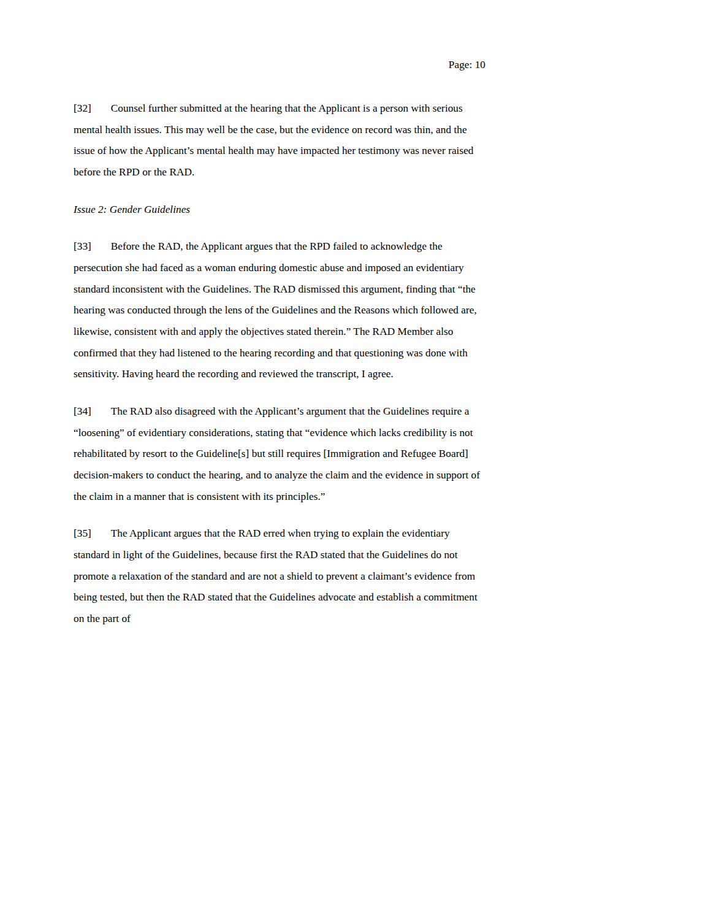Page: 10
[32] Counsel further submitted at the hearing that the Applicant is a person with serious mental health issues. This may well be the case, but the evidence on record was thin, and the issue of how the Applicant’s mental health may have impacted her testimony was never raised before the RPD or the RAD.
Issue 2: Gender Guidelines
[33] Before the RAD, the Applicant argues that the RPD failed to acknowledge the persecution she had faced as a woman enduring domestic abuse and imposed an evidentiary standard inconsistent with the Guidelines. The RAD dismissed this argument, finding that “the hearing was conducted through the lens of the Guidelines and the Reasons which followed are, likewise, consistent with and apply the objectives stated therein.” The RAD Member also confirmed that they had listened to the hearing recording and that questioning was done with sensitivity. Having heard the recording and reviewed the transcript, I agree.
[34] The RAD also disagreed with the Applicant’s argument that the Guidelines require a “loosening” of evidentiary considerations, stating that “evidence which lacks credibility is not rehabilitated by resort to the Guideline[s] but still requires [Immigration and Refugee Board] decision-makers to conduct the hearing, and to analyze the claim and the evidence in support of the claim in a manner that is consistent with its principles.”
[35] The Applicant argues that the RAD erred when trying to explain the evidentiary standard in light of the Guidelines, because first the RAD stated that the Guidelines do not promote a relaxation of the standard and are not a shield to prevent a claimant’s evidence from being tested, but then the RAD stated that the Guidelines advocate and establish a commitment on the part of